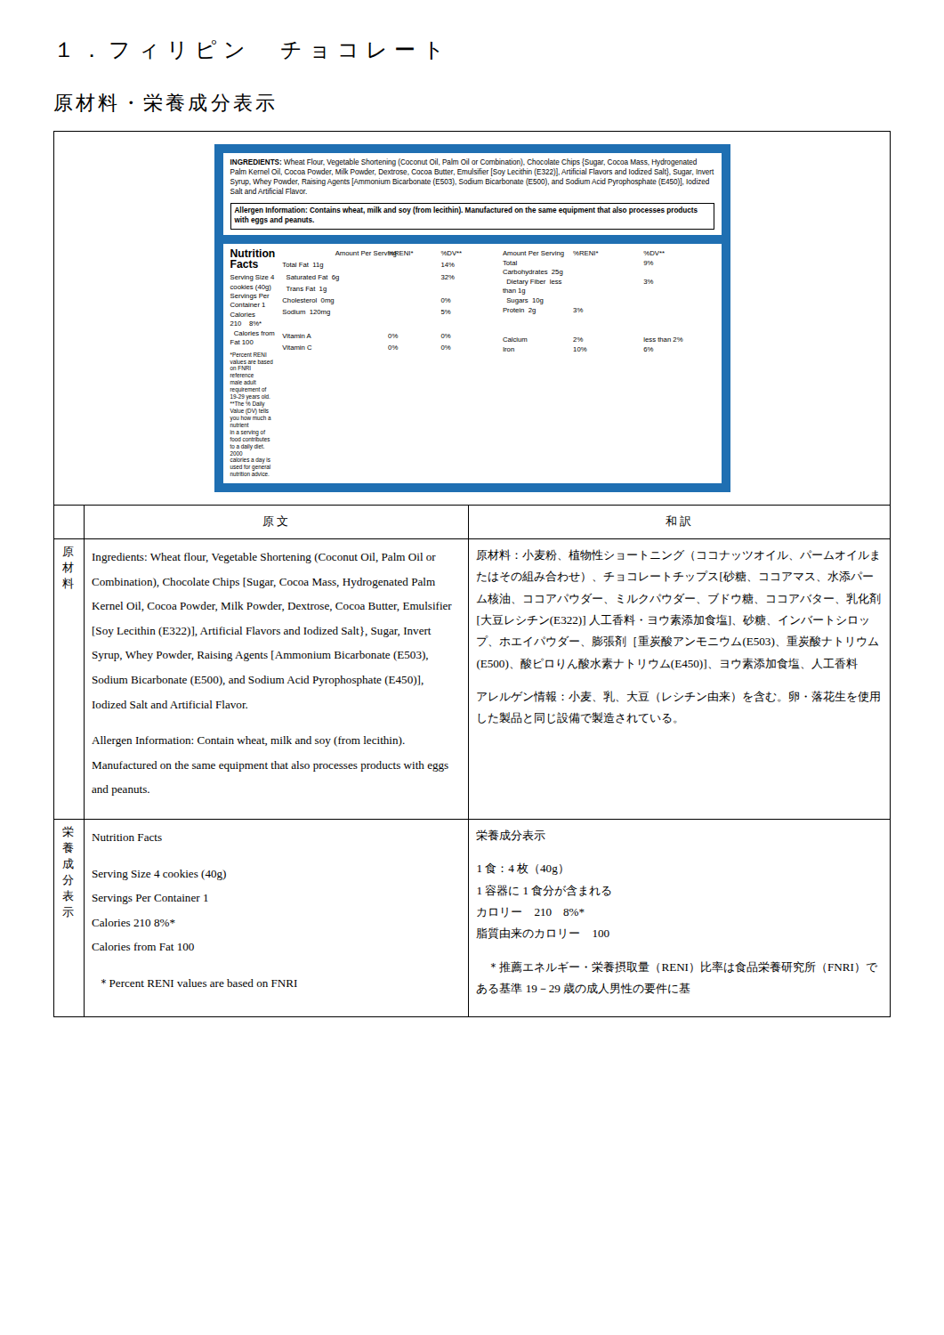１．フィリピン　チョコレート
原材料・栄養成分表示
| INGREDIENTS: Wheat Flour, Vegetable Shortening (Coconut Oil, Palm Oil or Combination), Chocolate Chips {Sugar, Cocoa Mass, Hydrogenated Palm Kernel Oil, Cocoa Powder, Milk Powder, Dextrose, Cocoa Butter, Emulsifier [Soy Lecithin (E322)], Artificial Flavors and Iodized Salt}, Sugar, Invert Syrup, Whey Powder, Raising Agents [Ammonium Bicarbonate (E503), Sodium Bicarbonate (E500), and Sodium Acid Pyrophosphate (E450)], Iodized Salt and Artificial Flavor. Allergen Information: Contains wheat, milk and soy (from lecithin). Manufactured on the same equipment that also processes products with eggs and peanuts. Nutrition Facts Serving Size 4 cookies (40g) Servings Per Container 1 Calories 210 8%* Calories from Fat 100 *Percent RENI values are based on FNRI reference male adult requirement of 19-29 years old. **The % Daily Value (DV) tells you how much a nutrient in a serving of food contributes to a daily diet. 2000 calories a day is used for general nutrition advice. / / Amount Per Serving / %RENI* / %DV** / / Total Fat 11g / / 14% / / Saturated Fat 6g / / 32% / / Trans Fat 1g / / / / Cholesterol 0mg / / 0% / / Sodium 120mg / / 5% / / Vitamin A / 0% / 0% / / Vitamin C / 0% / 0% / / Amount Per Serving / %RENI* / %DV** / / Total Carbohydrates 25g / / 9% / / Dietary Fiber less than 1g / / 3% / / Sugars 10g / / / / Protein 2g / 3% / / / Calcium / 2% / less than 2% / / Iron / 10% / 6% / |
| | 原文 | 和訳 |
| 原 材 料 | Ingredients: Wheat flour, Vegetable Shortening (Coconut Oil, Palm Oil or Combination), Chocolate Chips [Sugar, Cocoa Mass, Hydrogenated Palm Kernel Oil, Cocoa Powder, Milk Powder, Dextrose, Cocoa Butter, Emulsifier [Soy Lecithin (E322)], Artificial Flavors and Iodized Salt}, Sugar, Invert Syrup, Whey Powder, Raising Agents [Ammonium Bicarbonate (E503), Sodium Bicarbonate (E500), and Sodium Acid Pyrophosphate (E450)], Iodized Salt and Artificial Flavor. Allergen Information: Contain wheat, milk and soy (from lecithin). Manufactured on the same equipment that also processes products with eggs and peanuts. | 原材料：小麦粉、植物性ショートニング（ココナッツオイル、パームオイルまたはその組み合わせ）、チョコレートチップス[砂糖、ココアマス、水添パーム核油、ココアパウダー、ミルクパウダー、ブドウ糖、ココアバター、乳化剤[大豆レシチン(E322)] 人工香料・ヨウ素添加食塩]、砂糖、インバートシロップ、ホエイパウダー、膨張剤［重炭酸アンモニウム(E503)、重炭酸ナトリウム(E500)、酸ピロりん酸水素ナトリウム(E450)]、ヨウ素添加食塩、人工香料 アレルゲン情報：小麦、乳、大豆（レシチン由来）を含む。卵・落花生を使用した製品と同じ設備で製造されている。 |
| 栄 養 成 分 表 示 | Nutrition Facts Serving Size 4 cookies (40g) Servings Per Container 1 Calories 210 8%* Calories from Fat 100 ＊Percent RENI values are based on FNRI | 栄養成分表示 1 食：4 枚（40g） 1 容器に 1 食分が含まれる カロリー 210 8%* 脂質由来のカロリー 100 ＊推薦エネルギー・栄養摂取量（RENI）比率は食品栄養研究所（FNRI）である基準 19－29 歳の成人男性の要件に基 |